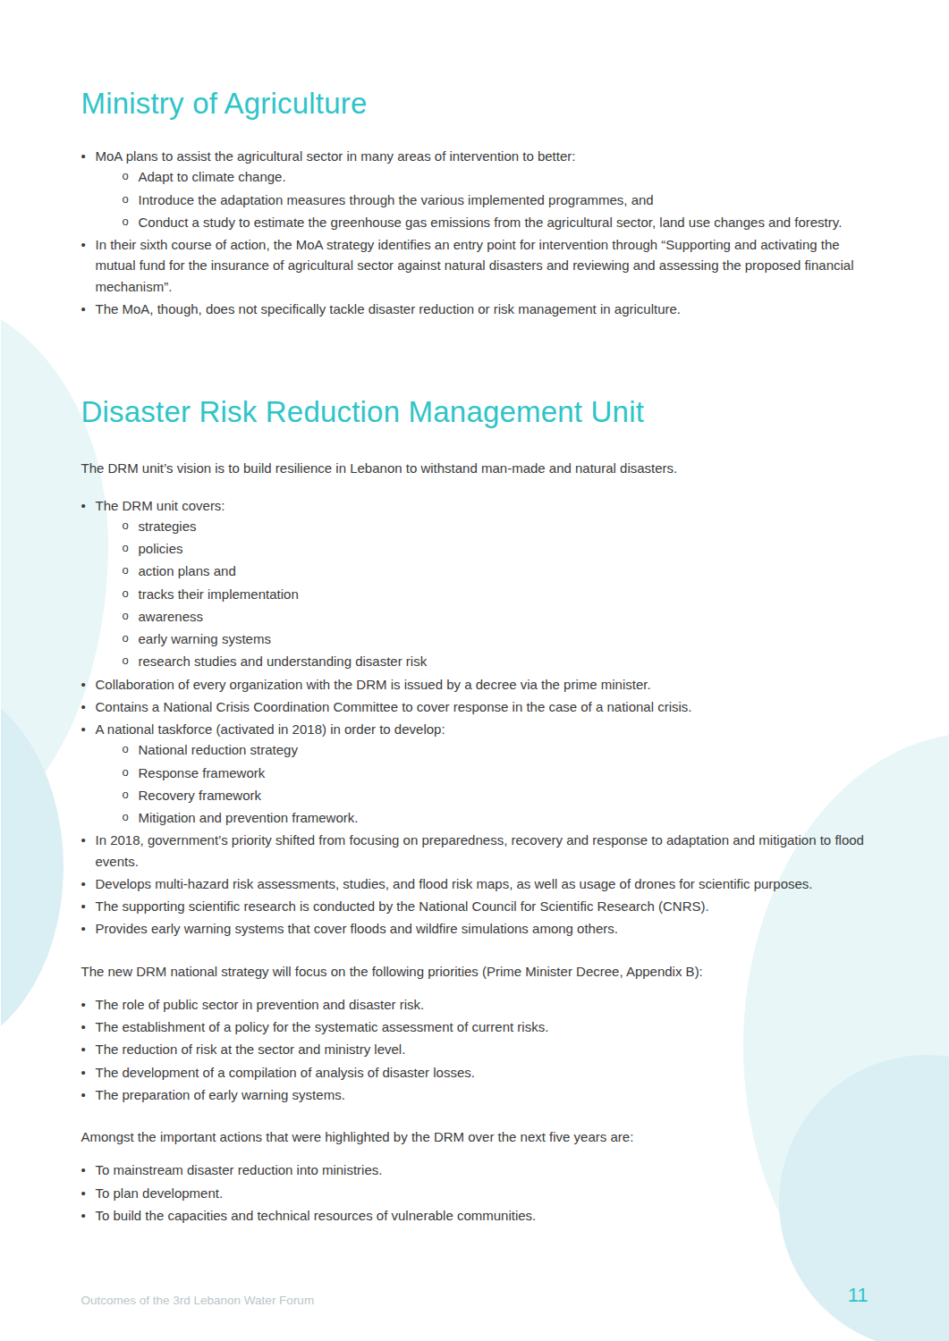Ministry of Agriculture
MoA plans to assist the agricultural sector in many areas of intervention to better:
Adapt to climate change.
Introduce the adaptation measures through the various implemented programmes, and
Conduct a study to estimate the greenhouse gas emissions from the agricultural sector, land use changes and forestry.
In their sixth course of action, the MoA strategy identifies an entry point for intervention through “Supporting and activating the mutual fund for the insurance of agricultural sector against natural disasters and reviewing and assessing the proposed financial mechanism”.
The MoA, though, does not specifically tackle disaster reduction or risk management in agriculture.
Disaster Risk Reduction Management Unit
The DRM unit’s vision is to build resilience in Lebanon to withstand man-made and natural disasters.
The DRM unit covers:
strategies
policies
action plans and
tracks their implementation
awareness
early warning systems
research studies and understanding disaster risk
Collaboration of every organization with the DRM is issued by a decree via the prime minister.
Contains a National Crisis Coordination Committee to cover response in the case of a national crisis.
A national taskforce (activated in 2018) in order to develop:
National reduction strategy
Response framework
Recovery framework
Mitigation and prevention framework.
In 2018, government’s priority shifted from focusing on preparedness, recovery and response to adaptation and mitigation to flood events.
Develops multi-hazard risk assessments, studies, and flood risk maps, as well as usage of drones for scientific purposes.
The supporting scientific research is conducted by the National Council for Scientific Research (CNRS).
Provides early warning systems that cover floods and wildfire simulations among others.
The new DRM national strategy will focus on the following priorities (Prime Minister Decree, Appendix B):
The role of public sector in prevention and disaster risk.
The establishment of a policy for the systematic assessment of current risks.
The reduction of risk at the sector and ministry level.
The development of a compilation of analysis of disaster losses.
The preparation of early warning systems.
Amongst the important actions that were highlighted by the DRM over the next five years are:
To mainstream disaster reduction into ministries.
To plan development.
To build the capacities and technical resources of vulnerable communities.
Outcomes of the 3rd Lebanon Water Forum
11